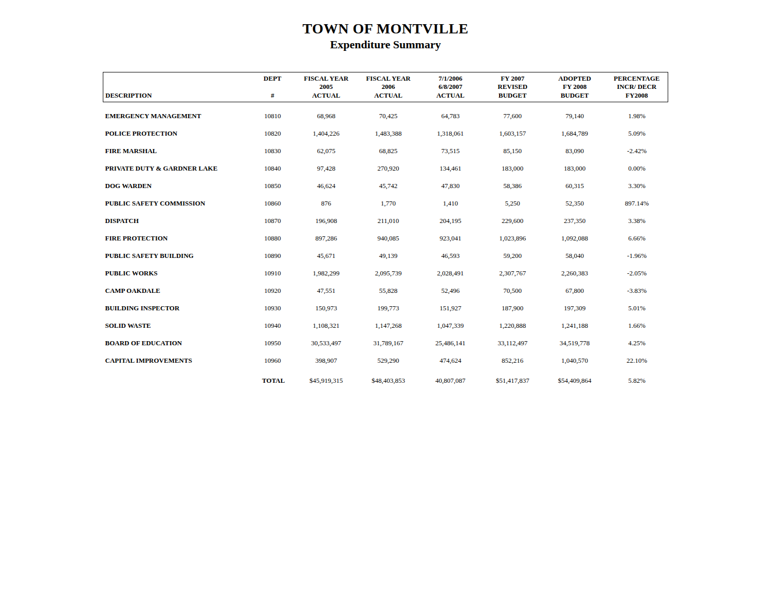TOWN OF MONTVILLE
Expenditure Summary
| DESCRIPTION | DEPT # | FISCAL YEAR 2005 ACTUAL | FISCAL YEAR 2006 ACTUAL | 7/1/2006 6/8/2007 ACTUAL | FY 2007 REVISED BUDGET | ADOPTED FY 2008 BUDGET | PERCENTAGE INCR/ DECR FY2008 |
| --- | --- | --- | --- | --- | --- | --- | --- |
| EMERGENCY MANAGEMENT | 10810 | 68,968 | 70,425 | 64,783 | 77,600 | 79,140 | 1.98% |
| POLICE PROTECTION | 10820 | 1,404,226 | 1,483,388 | 1,318,061 | 1,603,157 | 1,684,789 | 5.09% |
| FIRE MARSHAL | 10830 | 62,075 | 68,825 | 73,515 | 85,150 | 83,090 | -2.42% |
| PRIVATE DUTY & GARDNER LAKE | 10840 | 97,428 | 270,920 | 134,461 | 183,000 | 183,000 | 0.00% |
| DOG WARDEN | 10850 | 46,624 | 45,742 | 47,830 | 58,386 | 60,315 | 3.30% |
| PUBLIC SAFETY COMMISSION | 10860 | 876 | 1,770 | 1,410 | 5,250 | 52,350 | 897.14% |
| DISPATCH | 10870 | 196,908 | 211,010 | 204,195 | 229,600 | 237,350 | 3.38% |
| FIRE PROTECTION | 10880 | 897,286 | 940,085 | 923,041 | 1,023,896 | 1,092,088 | 6.66% |
| PUBLIC SAFETY BUILDING | 10890 | 45,671 | 49,139 | 46,593 | 59,200 | 58,040 | -1.96% |
| PUBLIC WORKS | 10910 | 1,982,299 | 2,095,739 | 2,028,491 | 2,307,767 | 2,260,383 | -2.05% |
| CAMP OAKDALE | 10920 | 47,551 | 55,828 | 52,496 | 70,500 | 67,800 | -3.83% |
| BUILDING INSPECTOR | 10930 | 150,973 | 199,773 | 151,927 | 187,900 | 197,309 | 5.01% |
| SOLID WASTE | 10940 | 1,108,321 | 1,147,268 | 1,047,339 | 1,220,888 | 1,241,188 | 1.66% |
| BOARD OF EDUCATION | 10950 | 30,533,497 | 31,789,167 | 25,486,141 | 33,112,497 | 34,519,778 | 4.25% |
| CAPITAL IMPROVEMENTS | 10960 | 398,907 | 529,290 | 474,624 | 852,216 | 1,040,570 | 22.10% |
| TOTAL | $45,919,315 | $48,403,853 | 40,807,087 | $51,417,837 | $54,409,864 | 5.82% |